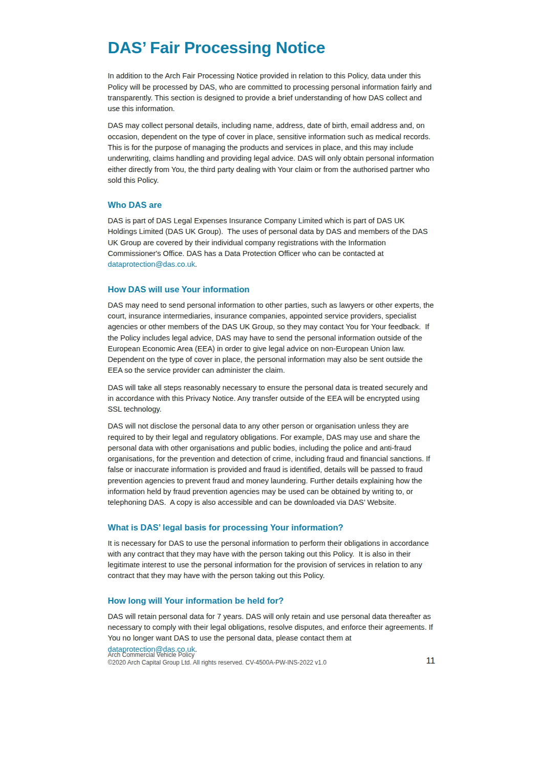DAS’ Fair Processing Notice
In addition to the Arch Fair Processing Notice provided in relation to this Policy, data under this Policy will be processed by DAS, who are committed to processing personal information fairly and transparently. This section is designed to provide a brief understanding of how DAS collect and use this information.
DAS may collect personal details, including name, address, date of birth, email address and, on occasion, dependent on the type of cover in place, sensitive information such as medical records. This is for the purpose of managing the products and services in place, and this may include underwriting, claims handling and providing legal advice. DAS will only obtain personal information either directly from You, the third party dealing with Your claim or from the authorised partner who sold this Policy.
Who DAS are
DAS is part of DAS Legal Expenses Insurance Company Limited which is part of DAS UK Holdings Limited (DAS UK Group). The uses of personal data by DAS and members of the DAS UK Group are covered by their individual company registrations with the Information Commissioner's Office. DAS has a Data Protection Officer who can be contacted at dataprotection@das.co.uk.
How DAS will use Your information
DAS may need to send personal information to other parties, such as lawyers or other experts, the court, insurance intermediaries, insurance companies, appointed service providers, specialist agencies or other members of the DAS UK Group, so they may contact You for Your feedback. If the Policy includes legal advice, DAS may have to send the personal information outside of the European Economic Area (EEA) in order to give legal advice on non-European Union law. Dependent on the type of cover in place, the personal information may also be sent outside the EEA so the service provider can administer the claim.
DAS will take all steps reasonably necessary to ensure the personal data is treated securely and in accordance with this Privacy Notice. Any transfer outside of the EEA will be encrypted using SSL technology.
DAS will not disclose the personal data to any other person or organisation unless they are required to by their legal and regulatory obligations. For example, DAS may use and share the personal data with other organisations and public bodies, including the police and anti-fraud organisations, for the prevention and detection of crime, including fraud and financial sanctions. If false or inaccurate information is provided and fraud is identified, details will be passed to fraud prevention agencies to prevent fraud and money laundering. Further details explaining how the information held by fraud prevention agencies may be used can be obtained by writing to, or telephoning DAS. A copy is also accessible and can be downloaded via DAS’ Website.
What is DAS’ legal basis for processing Your information?
It is necessary for DAS to use the personal information to perform their obligations in accordance with any contract that they may have with the person taking out this Policy. It is also in their legitimate interest to use the personal information for the provision of services in relation to any contract that they may have with the person taking out this Policy.
How long will Your information be held for?
DAS will retain personal data for 7 years. DAS will only retain and use personal data thereafter as necessary to comply with their legal obligations, resolve disputes, and enforce their agreements. If You no longer want DAS to use the personal data, please contact them at dataprotection@das.co.uk.
Arch Commercial Vehicle Policy
©2020 Arch Capital Group Ltd. All rights reserved. CV-4500A-PW-INS-2022 v1.0
11